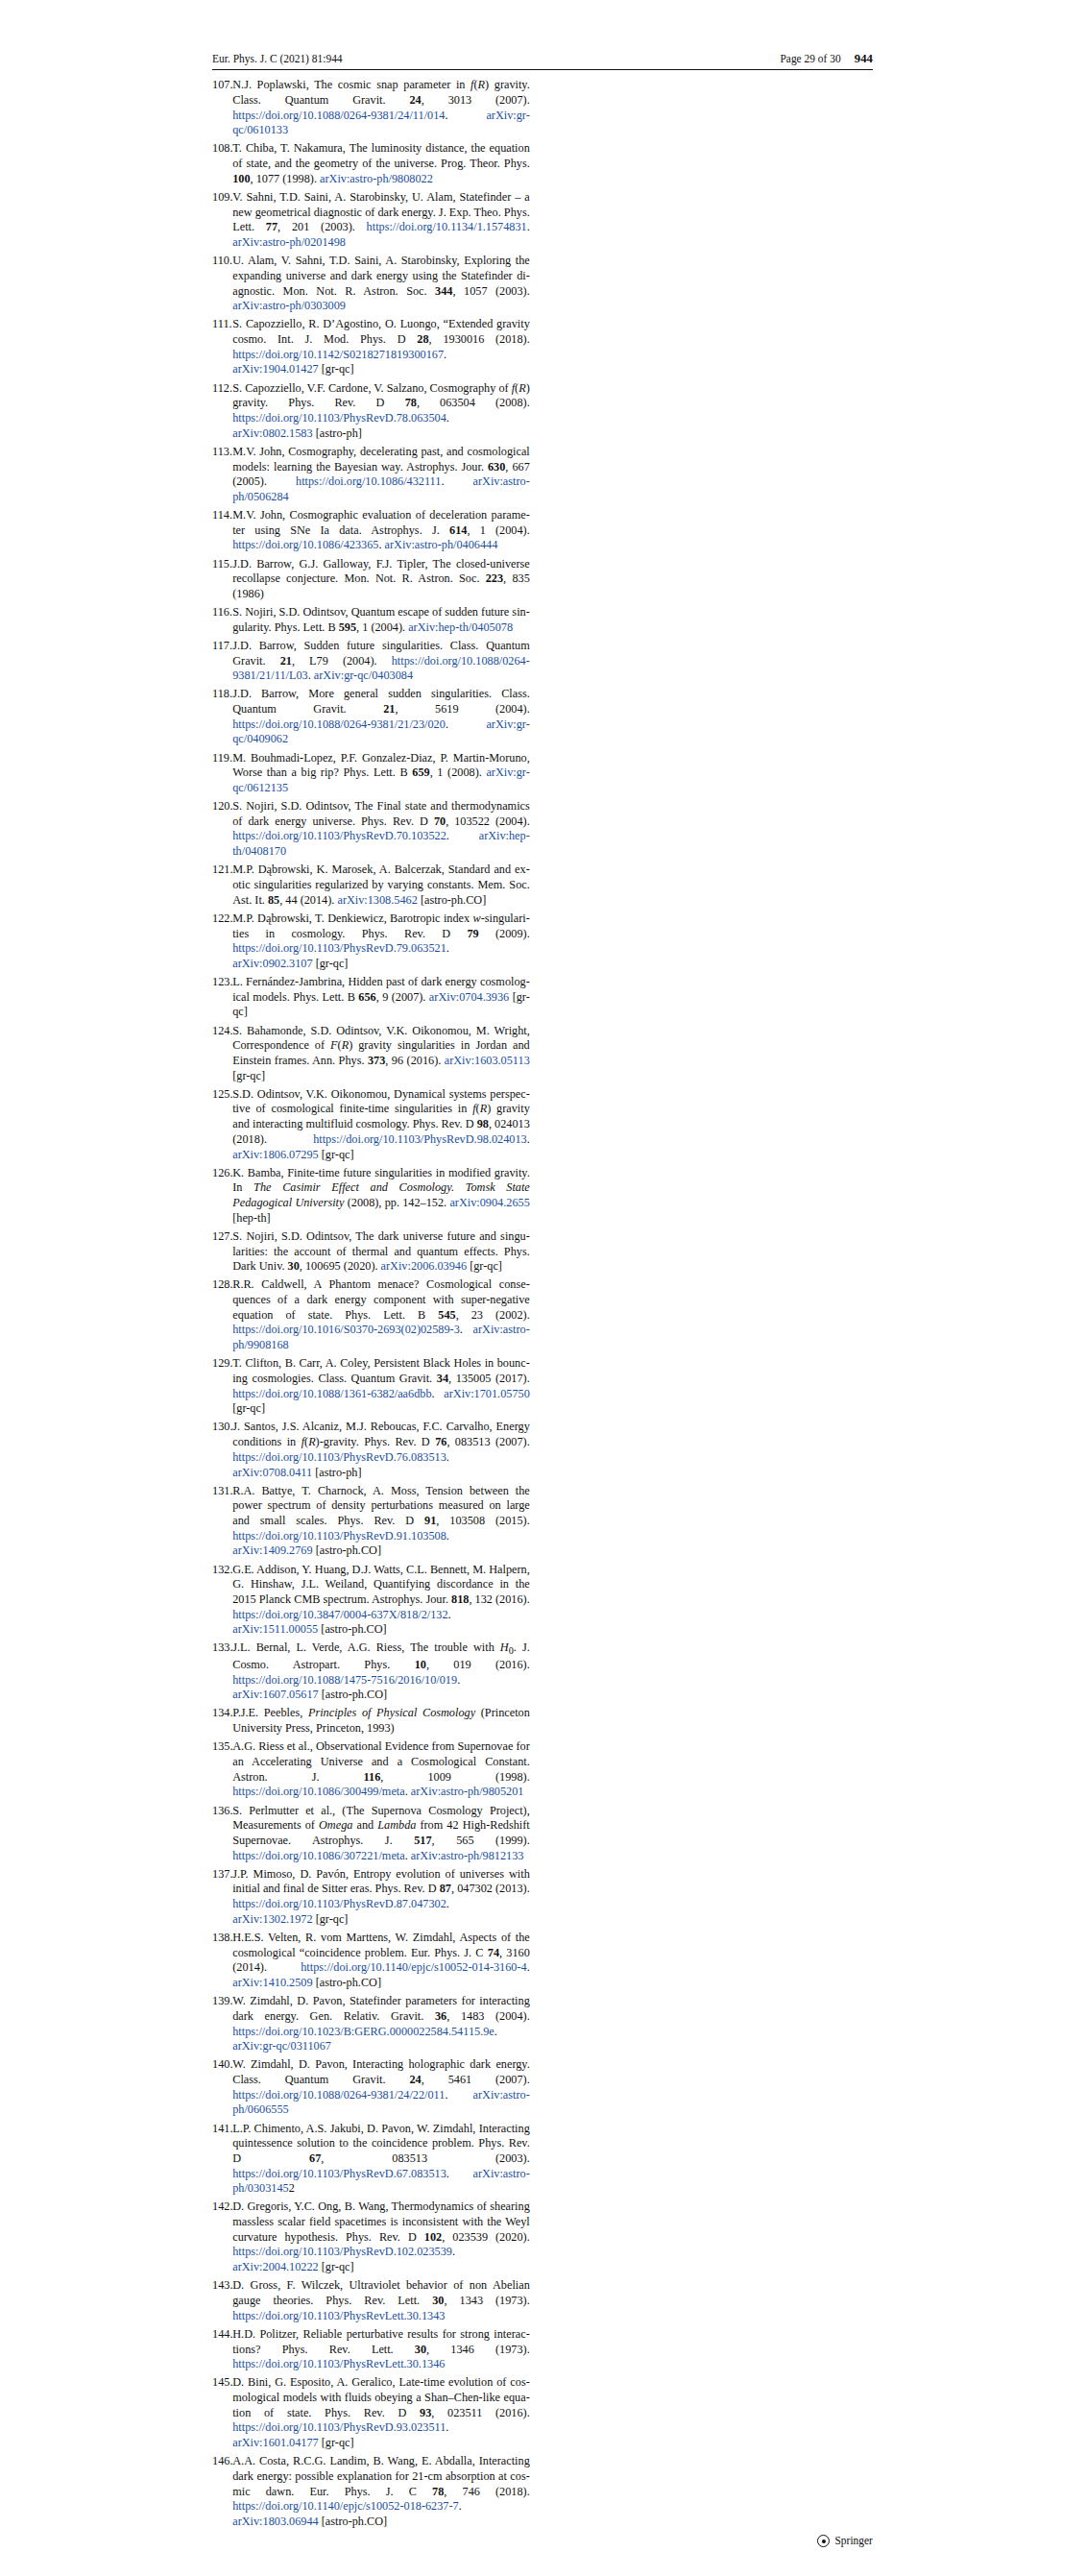Eur. Phys. J. C (2021) 81:944
Page 29 of 30 944
107. N.J. Poplawski, The cosmic snap parameter in f(R) gravity. Class. Quantum Gravit. 24, 3013 (2007). https://doi.org/10.1088/0264-9381/24/11/014. arXiv:gr-qc/0610133
108. T. Chiba, T. Nakamura, The luminosity distance, the equation of state, and the geometry of the universe. Prog. Theor. Phys. 100, 1077 (1998). arXiv:astro-ph/9808022
109. V. Sahni, T.D. Saini, A. Starobinsky, U. Alam, Statefinder – a new geometrical diagnostic of dark energy. J. Exp. Theo. Phys. Lett. 77, 201 (2003). https://doi.org/10.1134/1.1574831. arXiv:astro-ph/0201498
110. U. Alam, V. Sahni, T.D. Saini, A. Starobinsky, Exploring the expanding universe and dark energy using the Statefinder diagnostic. Mon. Not. R. Astron. Soc. 344, 1057 (2003). arXiv:astro-ph/0303009
111. S. Capozziello, R. D’Agostino, O. Luongo, “Extended gravity cosmo. Int. J. Mod. Phys. D 28, 1930016 (2018). https://doi.org/10.1142/S0218271819300167. arXiv:1904.01427 [gr-qc]
112. S. Capozziello, V.F. Cardone, V. Salzano, Cosmography of f(R) gravity. Phys. Rev. D 78, 063504 (2008). https://doi.org/10.1103/PhysRevD.78.063504. arXiv:0802.1583 [astro-ph]
113. M.V. John, Cosmography, decelerating past, and cosmological models: learning the Bayesian way. Astrophys. Jour. 630, 667 (2005). https://doi.org/10.1086/432111. arXiv:astro-ph/0506284
114. M.V. John, Cosmographic evaluation of deceleration parameter using SNe Ia data. Astrophys. J. 614, 1 (2004). https://doi.org/10.1086/423365. arXiv:astro-ph/0406444
115. J.D. Barrow, G.J. Galloway, F.J. Tipler, The closed-universe recollapse conjecture. Mon. Not. R. Astron. Soc. 223, 835 (1986)
116. S. Nojiri, S.D. Odintsov, Quantum escape of sudden future singularity. Phys. Lett. B 595, 1 (2004). arXiv:hep-th/0405078
117. J.D. Barrow, Sudden future singularities. Class. Quantum Gravit. 21, L79 (2004). https://doi.org/10.1088/0264-9381/21/11/L03. arXiv:gr-qc/0403084
118. J.D. Barrow, More general sudden singularities. Class. Quantum Gravit. 21, 5619 (2004). https://doi.org/10.1088/0264-9381/21/23/020. arXiv:gr-qc/0409062
119. M. Bouhmadi-Lopez, P.F. Gonzalez-Diaz, P. Martin-Moruno, Worse than a big rip? Phys. Lett. B 659, 1 (2008). arXiv:gr-qc/0612135
120. S. Nojiri, S.D. Odintsov, The Final state and thermodynamics of dark energy universe. Phys. Rev. D 70, 103522 (2004). https://doi.org/10.1103/PhysRevD.70.103522. arXiv:hep-th/0408170
121. M.P. Dąbrowski, K. Marosek, A. Balcerzak, Standard and exotic singularities regularized by varying constants. Mem. Soc. Ast. It. 85, 44 (2014). arXiv:1308.5462 [astro-ph.CO]
122. M.P. Dąbrowski, T. Denkiewicz, Barotropic index w-singularities in cosmology. Phys. Rev. D 79 (2009). https://doi.org/10.1103/PhysRevD.79.063521. arXiv:0902.3107 [gr-qc]
123. L. Fernández-Jambrina, Hidden past of dark energy cosmological models. Phys. Lett. B 656, 9 (2007). arXiv:0704.3936 [gr-qc]
124. S. Bahamonde, S.D. Odintsov, V.K. Oikonomou, M. Wright, Correspondence of F(R) gravity singularities in Jordan and Einstein frames. Ann. Phys. 373, 96 (2016). arXiv:1603.05113 [gr-qc]
125. S.D. Odintsov, V.K. Oikonomou, Dynamical systems perspective of cosmological finite-time singularities in f(R) gravity and interacting multifluid cosmology. Phys. Rev. D 98, 024013 (2018). https://doi.org/10.1103/PhysRevD.98.024013. arXiv:1806.07295 [gr-qc]
126. K. Bamba, Finite-time future singularities in modified gravity. In The Casimir Effect and Cosmology. Tomsk State Pedagogical University (2008), pp. 142–152. arXiv:0904.2655 [hep-th]
127. S. Nojiri, S.D. Odintsov, The dark universe future and singularities: the account of thermal and quantum effects. Phys. Dark Univ. 30, 100695 (2020). arXiv:2006.03946 [gr-qc]
128. R.R. Caldwell, A Phantom menace? Cosmological consequences of a dark energy component with super-negative equation of state. Phys. Lett. B 545, 23 (2002). https://doi.org/10.1016/S0370-2693(02)02589-3. arXiv:astro-ph/9908168
129. T. Clifton, B. Carr, A. Coley, Persistent Black Holes in bouncing cosmologies. Class. Quantum Gravit. 34, 135005 (2017). https://doi.org/10.1088/1361-6382/aa6dbb. arXiv:1701.05750 [gr-qc]
130. J. Santos, J.S. Alcaniz, M.J. Reboucas, F.C. Carvalho, Energy conditions in f(R)-gravity. Phys. Rev. D 76, 083513 (2007). https://doi.org/10.1103/PhysRevD.76.083513. arXiv:0708.0411 [astro-ph]
131. R.A. Battye, T. Charnock, A. Moss, Tension between the power spectrum of density perturbations measured on large and small scales. Phys. Rev. D 91, 103508 (2015). https://doi.org/10.1103/PhysRevD.91.103508. arXiv:1409.2769 [astro-ph.CO]
132. G.E. Addison, Y. Huang, D.J. Watts, C.L. Bennett, M. Halpern, G. Hinshaw, J.L. Weiland, Quantifying discordance in the 2015 Planck CMB spectrum. Astrophys. Jour. 818, 132 (2016). https://doi.org/10.3847/0004-637X/818/2/132. arXiv:1511.00055 [astro-ph.CO]
133. J.L. Bernal, L. Verde, A.G. Riess, The trouble with H0. J. Cosmo. Astropart. Phys. 10, 019 (2016). https://doi.org/10.1088/1475-7516/2016/10/019. arXiv:1607.05617 [astro-ph.CO]
134. P.J.E. Peebles, Principles of Physical Cosmology (Princeton University Press, Princeton, 1993)
135. A.G. Riess et al., Observational Evidence from Supernovae for an Accelerating Universe and a Cosmological Constant. Astron. J. 116, 1009 (1998). https://doi.org/10.1086/300499/meta. arXiv:astro-ph/9805201
136. S. Perlmutter et al., (The Supernova Cosmology Project), Measurements of Omega and Lambda from 42 High-Redshift Supernovae. Astrophys. J. 517, 565 (1999). https://doi.org/10.1086/307221/meta. arXiv:astro-ph/9812133
137. J.P. Mimoso, D. Pavón, Entropy evolution of universes with initial and final de Sitter eras. Phys. Rev. D 87, 047302 (2013). https://doi.org/10.1103/PhysRevD.87.047302. arXiv:1302.1972 [gr-qc]
138. H.E.S. Velten, R. vom Marttens, W. Zimdahl, Aspects of the cosmological “coincidence problem. Eur. Phys. J. C 74, 3160 (2014). https://doi.org/10.1140/epjc/s10052-014-3160-4. arXiv:1410.2509 [astro-ph.CO]
139. W. Zimdahl, D. Pavon, Statefinder parameters for interacting dark energy. Gen. Relativ. Gravit. 36, 1483 (2004). https://doi.org/10.1023/B:GERG.0000022584.54115.9e. arXiv:gr-qc/0311067
140. W. Zimdahl, D. Pavon, Interacting holographic dark energy. Class. Quantum Gravit. 24, 5461 (2007). https://doi.org/10.1088/0264-9381/24/22/011. arXiv:astro-ph/0606555
141. L.P. Chimento, A.S. Jakubi, D. Pavon, W. Zimdahl, Interacting quintessence solution to the coincidence problem. Phys. Rev. D 67, 083513 (2003). https://doi.org/10.1103/PhysRevD.67.083513. arXiv:astro-ph/03031452
142. D. Gregoris, Y.C. Ong, B. Wang, Thermodynamics of shearing massless scalar field spacetimes is inconsistent with the Weyl curvature hypothesis. Phys. Rev. D 102, 023539 (2020). https://doi.org/10.1103/PhysRevD.102.023539. arXiv:2004.10222 [gr-qc]
143. D. Gross, F. Wilczek, Ultraviolet behavior of non Abelian gauge theories. Phys. Rev. Lett. 30, 1343 (1973). https://doi.org/10.1103/PhysRevLett.30.1343
144. H.D. Politzer, Reliable perturbative results for strong interactions? Phys. Rev. Lett. 30, 1346 (1973). https://doi.org/10.1103/PhysRevLett.30.1346
145. D. Bini, G. Esposito, A. Geralico, Late-time evolution of cosmological models with fluids obeying a Shan–Chen-like equation of state. Phys. Rev. D 93, 023511 (2016). https://doi.org/10.1103/PhysRevD.93.023511. arXiv:1601.04177 [gr-qc]
146. A.A. Costa, R.C.G. Landim, B. Wang, E. Abdalla, Interacting dark energy: possible explanation for 21-cm absorption at cosmic dawn. Eur. Phys. J. C 78, 746 (2018). https://doi.org/10.1140/epjc/s10052-018-6237-7. arXiv:1803.06944 [astro-ph.CO]
Springer